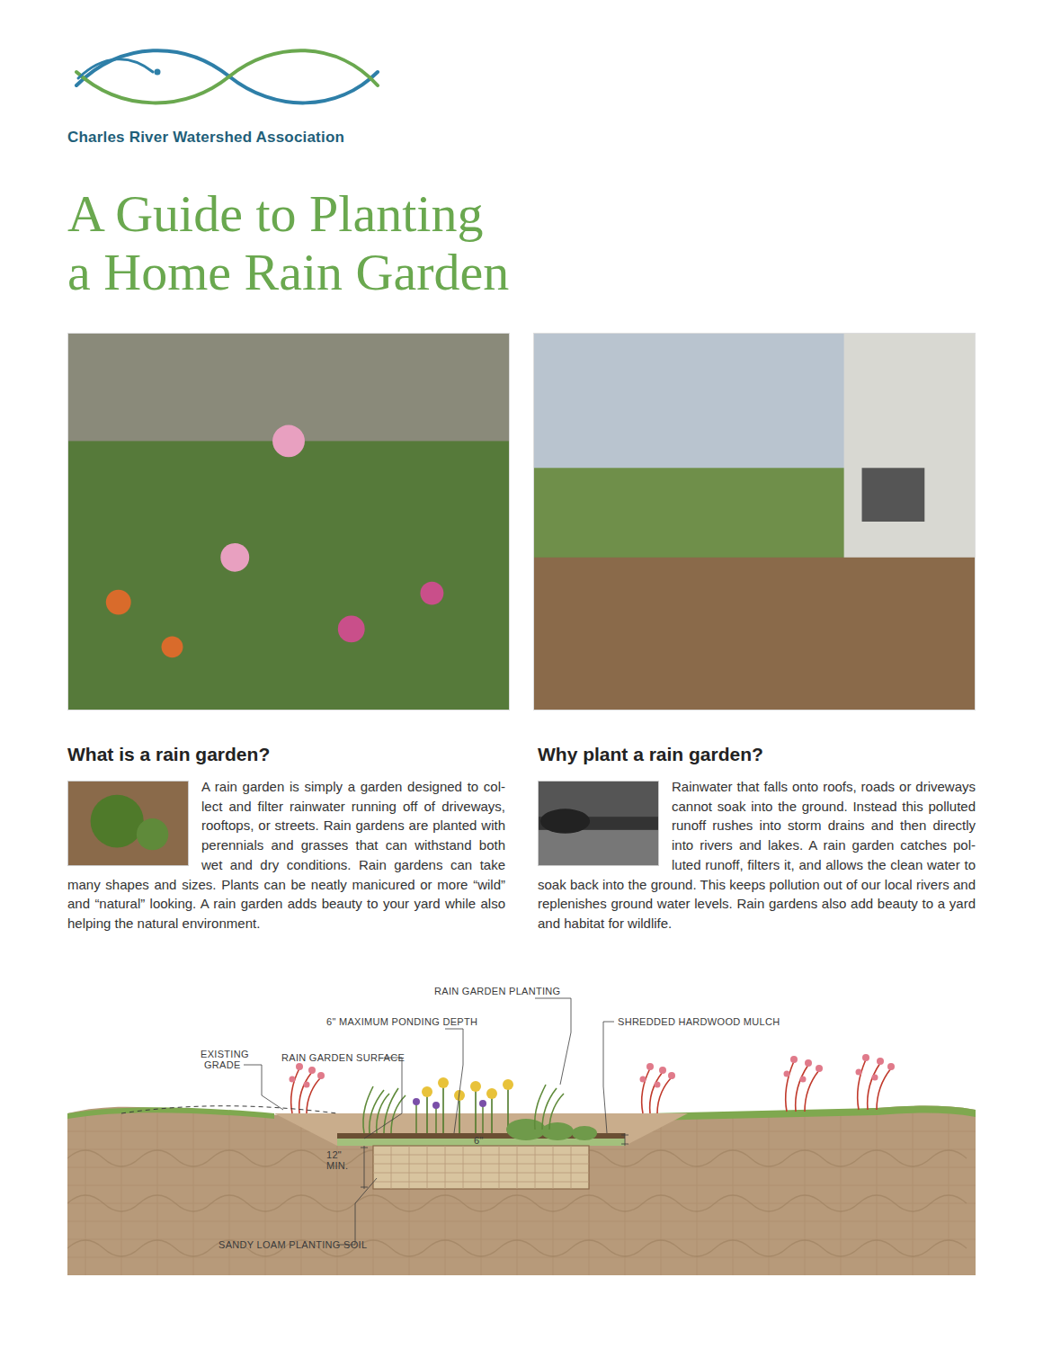Charles River Watershed Association
A Guide to Planting
a Home Rain Garden
What is a rain garden?
A rain garden is simply a garden designed to collect and filter rainwater running off of driveways, rooftops, or streets. Rain gardens are planted with perennials and grasses that can withstand both wet and dry conditions. Rain gardens can take many shapes and sizes. Plants can be neatly manicured or more “wild” and “natural” looking. A rain garden adds beauty to your yard while also helping the natural environment.
Why plant a rain garden?
Rainwater that falls onto roofs, roads or driveways cannot soak into the ground. Instead this polluted runoff rushes into storm drains and then directly into rivers and lakes. A rain garden catches polluted runoff, filters it, and allows the clean water to soak back into the ground. This keeps pollution out of our local rivers and replenishes ground water levels. Rain gardens also add beauty to a yard and habitat for wildlife.
RAIN GARDEN PLANTING SHREDDED HARDWOOD MULCH 6" MAXIMUM PONDING DEPTH RAIN GARDEN SURFACE EXISTING GRADE SANDY LOAM PLANTING SOIL 12" MIN. 6"